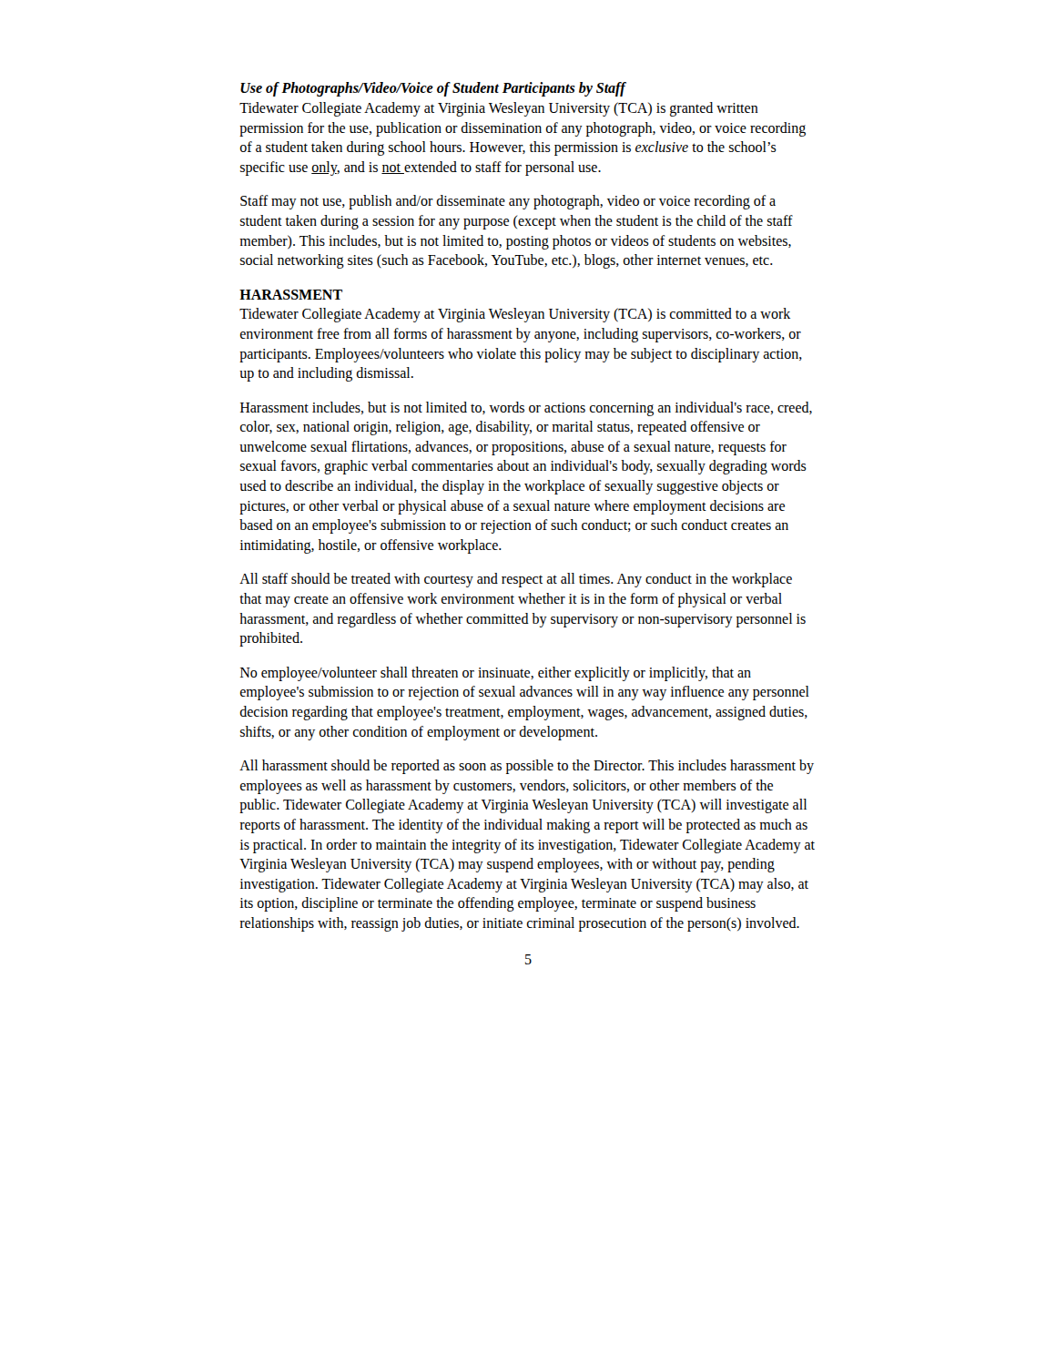Use of Photographs/Video/Voice of Student Participants by Staff
Tidewater Collegiate Academy at Virginia Wesleyan University (TCA) is granted written permission for the use, publication or dissemination of any photograph, video, or voice recording of a student taken during school hours. However, this permission is exclusive to the school’s specific use only, and is not extended to staff for personal use.
Staff may not use, publish and/or disseminate any photograph, video or voice recording of a student taken during a session for any purpose (except when the student is the child of the staff member). This includes, but is not limited to, posting photos or videos of students on websites, social networking sites (such as Facebook, YouTube, etc.), blogs, other internet venues, etc.
Harassment
Tidewater Collegiate Academy at Virginia Wesleyan University (TCA) is committed to a work environment free from all forms of harassment by anyone, including supervisors, co-workers, or participants. Employees/volunteers who violate this policy may be subject to disciplinary action, up to and including dismissal.
Harassment includes, but is not limited to, words or actions concerning an individual's race, creed, color, sex, national origin, religion, age, disability, or marital status, repeated offensive or unwelcome sexual flirtations, advances, or propositions, abuse of a sexual nature, requests for sexual favors, graphic verbal commentaries about an individual's body, sexually degrading words used to describe an individual, the display in the workplace of sexually suggestive objects or pictures, or other verbal or physical abuse of a sexual nature where employment decisions are based on an employee's submission to or rejection of such conduct; or such conduct creates an intimidating, hostile, or offensive workplace.
All staff should be treated with courtesy and respect at all times. Any conduct in the workplace that may create an offensive work environment whether it is in the form of physical or verbal harassment, and regardless of whether committed by supervisory or non-supervisory personnel is prohibited.
No employee/volunteer shall threaten or insinuate, either explicitly or implicitly, that an employee's submission to or rejection of sexual advances will in any way influence any personnel decision regarding that employee's treatment, employment, wages, advancement, assigned duties, shifts, or any other condition of employment or development.
All harassment should be reported as soon as possible to the Director. This includes harassment by employees as well as harassment by customers, vendors, solicitors, or other members of the public. Tidewater Collegiate Academy at Virginia Wesleyan University (TCA) will investigate all reports of harassment. The identity of the individual making a report will be protected as much as is practical. In order to maintain the integrity of its investigation, Tidewater Collegiate Academy at Virginia Wesleyan University (TCA) may suspend employees, with or without pay, pending investigation. Tidewater Collegiate Academy at Virginia Wesleyan University (TCA) may also, at its option, discipline or terminate the offending employee, terminate or suspend business relationships with, reassign job duties, or initiate criminal prosecution of the person(s) involved.
5